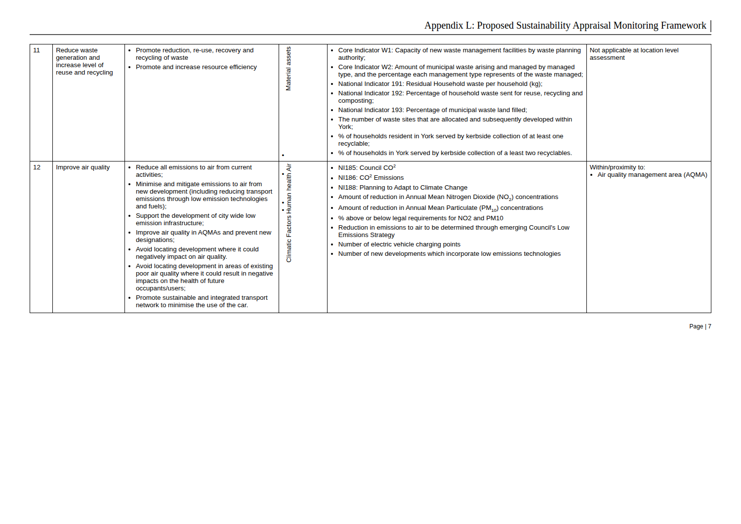Appendix L: Proposed Sustainability Appraisal Monitoring Framework
| 11 | Reduce waste generation and increase level of reuse and recycling | Promote reduction, re-use, recovery and recycling of waste Promote and increase resource efficiency | Material assets • | Core Indicator W1: Capacity of new waste management facilities by waste planning authority; Core Indicator W2: Amount of municipal waste arising and managed by managed type, and the percentage each management type represents of the waste managed; National Indicator 191: Residual Household waste per household (kg); National Indicator 192: Percentage of household waste sent for reuse, recycling and composting; National Indicator 193: Percentage of municipal waste land filled; The number of waste sites that are allocated and subsequently developed within York; % of households resident in York served by kerbside collection of at least one recyclable; % of households in York served by kerbside collection of a least two recyclables. | Not applicable at location level assessment |
| 12 | Improve air quality | Reduce all emissions to air from current activities; Minimise and mitigate emissions to air from new development (including reducing transport emissions through low emission technologies and fuels); Support the development of city wide low emission infrastructure; Improve air quality in AQMAs and prevent new designations; Avoid locating development where it could negatively impact on air quality. Avoid locating development in areas of existing poor air quality where it could result in negative impacts on the health of future occupants/users; Promote sustainable and integrated transport network to minimise the use of the car. | • • • Air Human health Climatic Factors | NI185: Council CO 2 NI186: CO 2 Emissions NI188: Planning to Adapt to Climate Change Amount of reduction in Annual Mean Nitrogen Dioxide (NO 2 ) concentrations Amount of reduction in Annual Mean Particulate (PM 10 ) concentrations % above or below legal requirements for NO2 and PM10 Reduction in emissions to air to be determined through emerging Council's Low Emissions Strategy Number of electric vehicle charging points Number of new developments which incorporate low emissions technologies | Within/proximity to: Air quality management area (AQMA) |
Page | 7